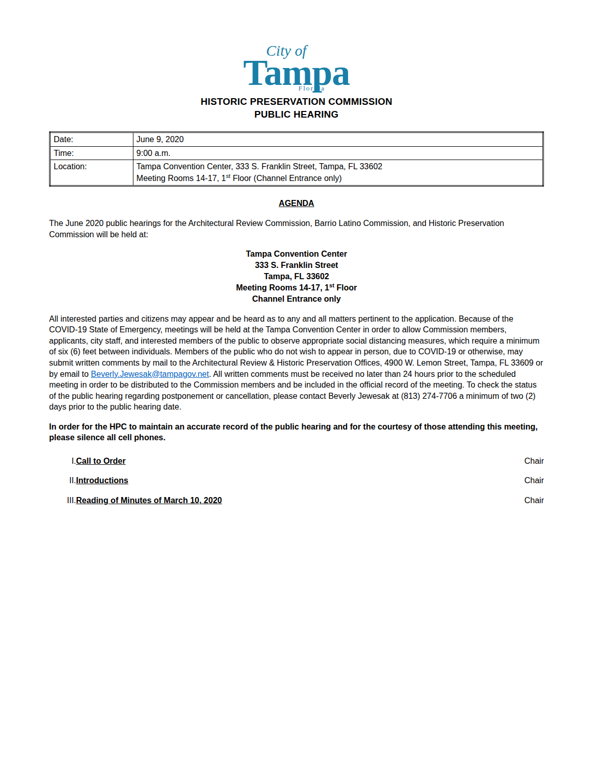City of Tampa Florida
HISTORIC PRESERVATION COMMISSION
PUBLIC HEARING
| Date: | June 9, 2020 |
| Time: | 9:00 a.m. |
| Location: | Tampa Convention Center, 333 S. Franklin Street, Tampa, FL 33602 Meeting Rooms 14-17, 1 st Floor (Channel Entrance only) |
AGENDA
The June 2020 public hearings for the Architectural Review Commission, Barrio Latino Commission, and Historic Preservation Commission will be held at:
Tampa Convention Center
333 S. Franklin Street
Tampa, FL 33602
Meeting Rooms 14-17, 1st Floor
Channel Entrance only
All interested parties and citizens may appear and be heard as to any and all matters pertinent to the application. Because of the COVID-19 State of Emergency, meetings will be held at the Tampa Convention Center in order to allow Commission members, applicants, city staff, and interested members of the public to observe appropriate social distancing measures, which require a minimum of six (6) feet between individuals. Members of the public who do not wish to appear in person, due to COVID-19 or otherwise, may submit written comments by mail to the Architectural Review & Historic Preservation Offices, 4900 W. Lemon Street, Tampa, FL 33609 or by email to Beverly.Jewesak@tampagov.net. All written comments must be received no later than 24 hours prior to the scheduled meeting in order to be distributed to the Commission members and be included in the official record of the meeting. To check the status of the public hearing regarding postponement or cancellation, please contact Beverly Jewesak at (813) 274-7706 a minimum of two (2) days prior to the public hearing date.
In order for the HPC to maintain an accurate record of the public hearing and for the courtesy of those attending this meeting, please silence all cell phones.
| I. | Call to Order | Chair |
| II. | Introductions | Chair |
| III. | Reading of Minutes of March 10, 2020 | Chair |